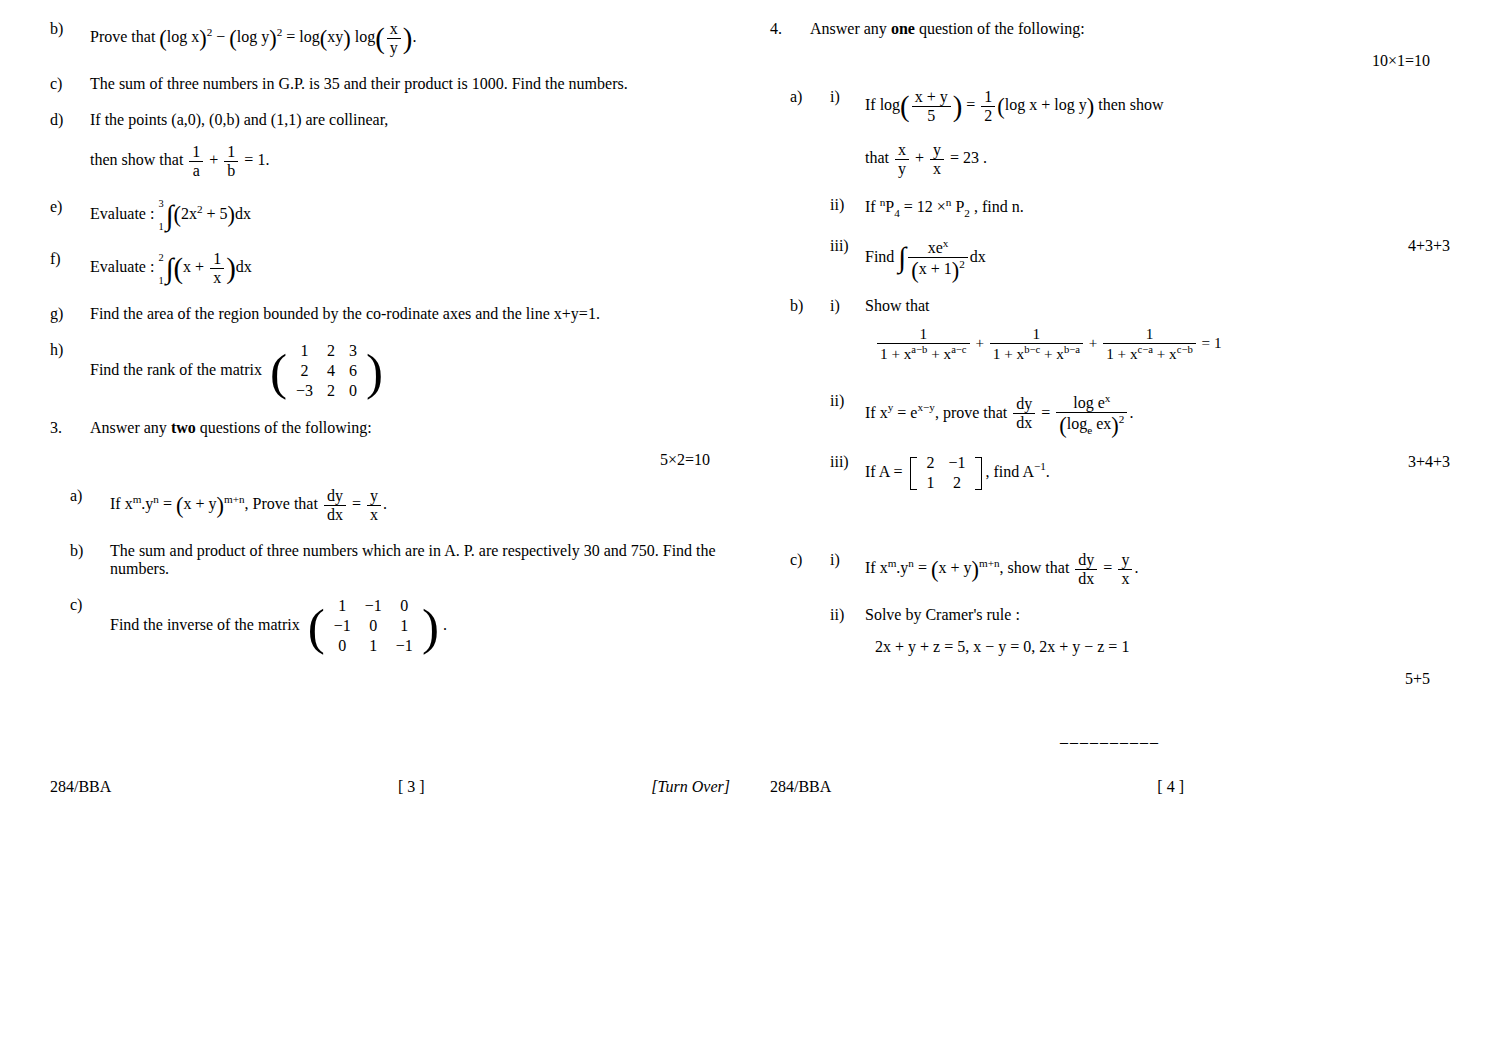b)
Prove that (log x)2 − (log y)2 = log(xy) log(xy).
c)
The sum of three numbers in G.P. is 35 and their product is 1000. Find the numbers.
d)
If the points (a,0), (0,b) and (1,1) are collinear,
then show that 1 a + 1 b = 1.
e)
Evaluate : 3
1∫(2x2 + 5) dx
f)
Evaluate : 2
1∫(x + 1 x) dx
g)
Find the area of the region bounded by the co-rodinate axes and the line x+y=1.
h)
Find the rank of the matrix (
| 1 | 2 | 3 |
| 2 | 4 | 6 |
| −3 | 2 | 0 |
)
3.
Answer any two questions of the following:
5×2=10
a)
If xm.yn = (x + y)m+n, Prove that dy dx = yx.
b)
The sum and product of three numbers which are in A. P. are respectively 30 and 750. Find the numbers.
c)
Find the inverse of the matrix (
| 1 | −1 | 0 |
| −1 | 0 | 1 |
| 0 | 1 | −1 |
) .
284/BBA [ 3 ] [Turn Over]
4.
Answer any one question of the following:
10×1=10
a)
i)
If log(x + y 5) = 12(log x + log y) then show
that xy + yx = 23 .
a)
ii)
If nP4 = 12 ×n P2 , find n.
a)
iii)
4+3+3 Find ∫xex(x + 1)2dx
b)
i)
Show that
11 + xa−b + xa−c + 11 + xb−c + xb−a + 11 + xc−a + xc−b = 1
b)
ii)
If xy = ex−y, prove that dy dx = log ex(loge ex)2.
b)
iii)
3+4+3 If A =
| 2 | −1 |
| 1 | 2 |
, find A−1.
c)
i)
If xm.yn = (x + y)m+n, show that dy dx = yx.
c)
ii)
Solve by Cramer's rule :
2x + y + z = 5, x − y = 0, 2x + y − z = 1
5+5
__________
284/BBA [ 4 ]